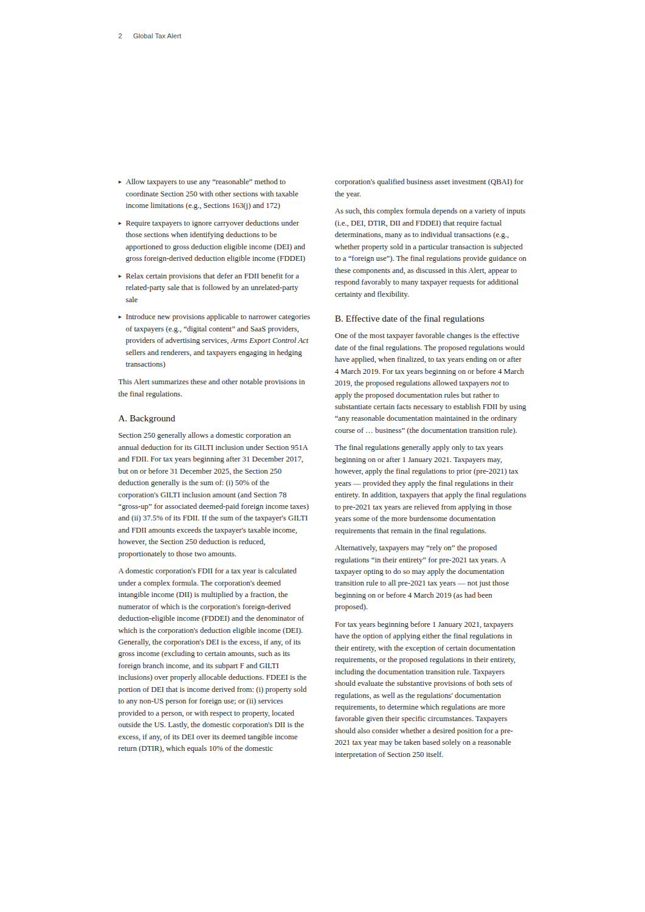2 Global Tax Alert
Allow taxpayers to use any “reasonable” method to coordinate Section 250 with other sections with taxable income limitations (e.g., Sections 163(j) and 172)
Require taxpayers to ignore carryover deductions under those sections when identifying deductions to be apportioned to gross deduction eligible income (DEI) and gross foreign-derived deduction eligible income (FDDEI)
Relax certain provisions that defer an FDII benefit for a related-party sale that is followed by an unrelated-party sale
Introduce new provisions applicable to narrower categories of taxpayers (e.g., “digital content” and SaaS providers, providers of advertising services, Arms Export Control Act sellers and renderers, and taxpayers engaging in hedging transactions)
This Alert summarizes these and other notable provisions in the final regulations.
A. Background
Section 250 generally allows a domestic corporation an annual deduction for its GILTI inclusion under Section 951A and FDII. For tax years beginning after 31 December 2017, but on or before 31 December 2025, the Section 250 deduction generally is the sum of: (i) 50% of the corporation's GILTI inclusion amount (and Section 78 “gross-up” for associated deemed-paid foreign income taxes) and (ii) 37.5% of its FDII. If the sum of the taxpayer's GILTI and FDII amounts exceeds the taxpayer's taxable income, however, the Section 250 deduction is reduced, proportionately to those two amounts.
A domestic corporation's FDII for a tax year is calculated under a complex formula. The corporation's deemed intangible income (DII) is multiplied by a fraction, the numerator of which is the corporation's foreign-derived deduction-eligible income (FDDEI) and the denominator of which is the corporation's deduction eligible income (DEI). Generally, the corporation's DEI is the excess, if any, of its gross income (excluding to certain amounts, such as its foreign branch income, and its subpart F and GILTI inclusions) over properly allocable deductions. FDEEI is the portion of DEI that is income derived from: (i) property sold to any non-US person for foreign use; or (ii) services provided to a person, or with respect to property, located outside the US. Lastly, the domestic corporation's DII is the excess, if any, of its DEI over its deemed tangible income return (DTIR), which equals 10% of the domestic corporation's qualified business asset investment (QBAI) for the year.
As such, this complex formula depends on a variety of inputs (i.e., DEI, DTIR, DII and FDDEI) that require factual determinations, many as to individual transactions (e.g., whether property sold in a particular transaction is subjected to a “foreign use”). The final regulations provide guidance on these components and, as discussed in this Alert, appear to respond favorably to many taxpayer requests for additional certainty and flexibility.
B. Effective date of the final regulations
One of the most taxpayer favorable changes is the effective date of the final regulations. The proposed regulations would have applied, when finalized, to tax years ending on or after 4 March 2019. For tax years beginning on or before 4 March 2019, the proposed regulations allowed taxpayers not to apply the proposed documentation rules but rather to substantiate certain facts necessary to establish FDII by using “any reasonable documentation maintained in the ordinary course of … business” (the documentation transition rule).
The final regulations generally apply only to tax years beginning on or after 1 January 2021. Taxpayers may, however, apply the final regulations to prior (pre-2021) tax years — provided they apply the final regulations in their entirety. In addition, taxpayers that apply the final regulations to pre-2021 tax years are relieved from applying in those years some of the more burdensome documentation requirements that remain in the final regulations.
Alternatively, taxpayers may “rely on” the proposed regulations “in their entirety” for pre-2021 tax years. A taxpayer opting to do so may apply the documentation transition rule to all pre-2021 tax years — not just those beginning on or before 4 March 2019 (as had been proposed).
For tax years beginning before 1 January 2021, taxpayers have the option of applying either the final regulations in their entirety, with the exception of certain documentation requirements, or the proposed regulations in their entirety, including the documentation transition rule. Taxpayers should evaluate the substantive provisions of both sets of regulations, as well as the regulations' documentation requirements, to determine which regulations are more favorable given their specific circumstances. Taxpayers should also consider whether a desired position for a pre-2021 tax year may be taken based solely on a reasonable interpretation of Section 250 itself.